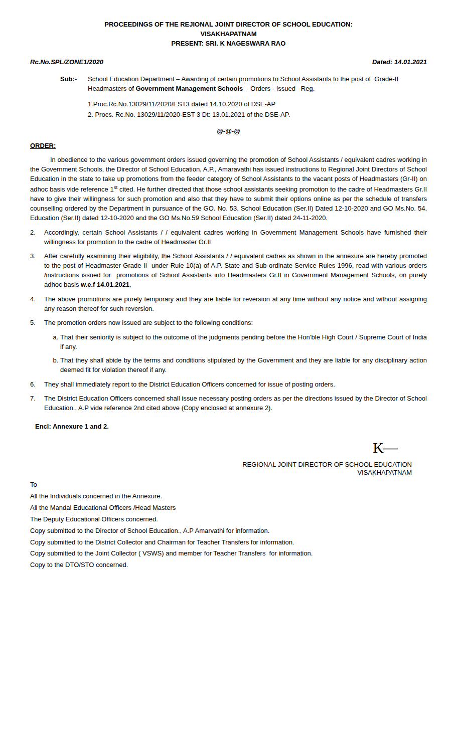PROCEEDINGS OF THE REJIONAL JOINT DIRECTOR OF SCHOOL EDUCATION:
VISAKHAPATNAM
PRESENT: SRI. K NAGESWARA RAO
Rc.No.SPL/ZONE1/2020 Dated: 14.01.2021
Sub:-
School Education Department – Awarding of certain promotions to School Assistants to the post of Grade-II Headmasters of Government Management Schools - Orders - Issued –Reg.
1.Proc.Rc.No.13029/11/2020/EST3 dated 14.10.2020 of DSE-AP
2. Procs. Rc.No. 13029/11/2020-EST 3 Dt: 13.01.2021 of the DSE-AP.
@-@-@
ORDER:
In obedience to the various government orders issued governing the promotion of School Assistants / equivalent cadres working in the Government Schools, the Director of School Education, A.P., Amaravathi has issued instructions to Regional Joint Directors of School Education in the state to take up promotions from the feeder category of School Assistants to the vacant posts of Headmasters (Gr-II) on adhoc basis vide reference 1st cited. He further directed that those school assistants seeking promotion to the cadre of Headmasters Gr.II have to give their willingness for such promotion and also that they have to submit their options online as per the schedule of transfers counselling ordered by the Department in pursuance of the GO. No. 53, School Education (Ser.II) Dated 12-10-2020 and GO Ms.No. 54, Education (Ser.II) dated 12-10-2020 and the GO Ms.No.59 School Education (Ser.II) dated 24-11-2020.
2.
Accordingly, certain School Assistants / / equivalent cadres working in Government Management Schools have furnished their willingness for promotion to the cadre of Headmaster Gr.II
3.
After carefully examining their eligibility, the School Assistants / / equivalent cadres as shown in the annexure are hereby promoted to the post of Headmaster Grade II under Rule 10(a) of A.P. State and Sub-ordinate Service Rules 1996, read with various orders /instructions issued for promotions of School Assistants into Headmasters Gr.II in Government Management Schools, on purely adhoc basis w.e.f 14.01.2021,
4.
The above promotions are purely temporary and they are liable for reversion at any time without any notice and without assigning any reason thereof for such reversion.
5.
The promotion orders now issued are subject to the following conditions:
That their seniority is subject to the outcome of the judgments pending before the Hon’ble High Court / Supreme Court of India if any.
That they shall abide by the terms and conditions stipulated by the Government and they are liable for any disciplinary action deemed fit for violation thereof if any.
6.
They shall immediately report to the District Education Officers concerned for issue of posting orders.
7.
The District Education Officers concerned shall issue necessary posting orders as per the directions issued by the Director of School Education., A.P vide reference 2nd cited above (Copy enclosed at annexure 2).
Encl: Annexure 1 and 2.
K—
REGIONAL JOINT DIRECTOR OF SCHOOL EDUCATION
VISAKHAPATNAM
To
All the Individuals concerned in the Annexure.
All the Mandal Educational Officers /Head Masters
The Deputy Educational Officers concerned.
Copy submitted to the Director of School Education., A.P Amarvathi for information.
Copy submitted to the District Collector and Chairman for Teacher Transfers for information.
Copy submitted to the Joint Collector ( VSWS) and member for Teacher Transfers for information.
Copy to the DTO/STO concerned.